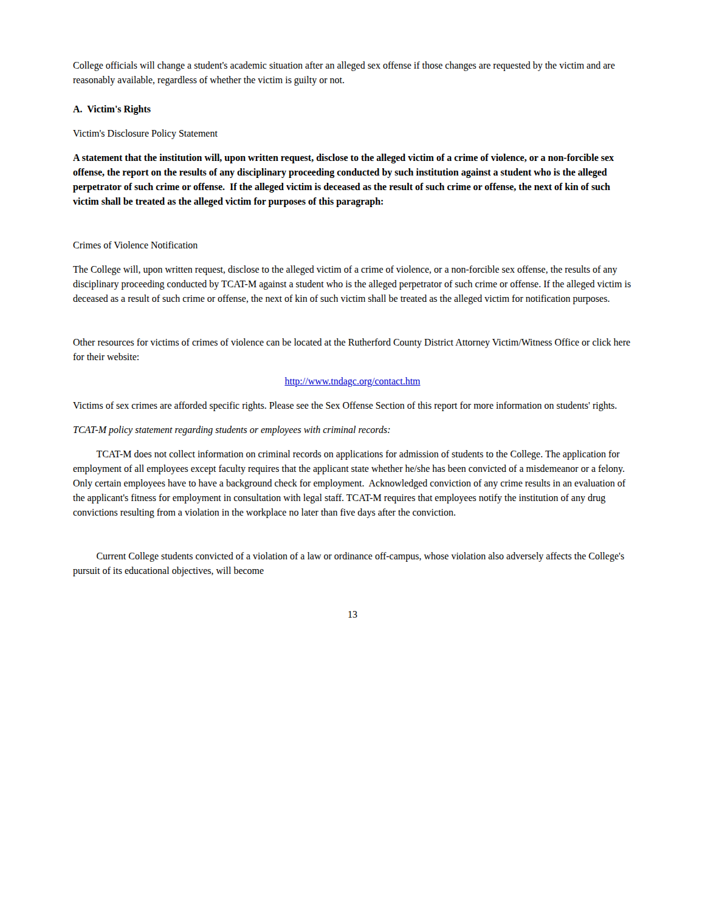College officials will change a student's academic situation after an alleged sex offense if those changes are requested by the victim and are reasonably available, regardless of whether the victim is guilty or not.
A. Victim's Rights
Victim's Disclosure Policy Statement
A statement that the institution will, upon written request, disclose to the alleged victim of a crime of violence, or a non-forcible sex offense, the report on the results of any disciplinary proceeding conducted by such institution against a student who is the alleged perpetrator of such crime or offense. If the alleged victim is deceased as the result of such crime or offense, the next of kin of such victim shall be treated as the alleged victim for purposes of this paragraph:
Crimes of Violence Notification
The College will, upon written request, disclose to the alleged victim of a crime of violence, or a non-forcible sex offense, the results of any disciplinary proceeding conducted by TCAT-M against a student who is the alleged perpetrator of such crime or offense. If the alleged victim is deceased as a result of such crime or offense, the next of kin of such victim shall be treated as the alleged victim for notification purposes.
Other resources for victims of crimes of violence can be located at the Rutherford County District Attorney Victim/Witness Office or click here for their website:
http://www.tndagc.org/contact.htm
Victims of sex crimes are afforded specific rights. Please see the Sex Offense Section of this report for more information on students' rights.
TCAT-M policy statement regarding students or employees with criminal records:
TCAT-M does not collect information on criminal records on applications for admission of students to the College. The application for employment of all employees except faculty requires that the applicant state whether he/she has been convicted of a misdemeanor or a felony. Only certain employees have to have a background check for employment. Acknowledged conviction of any crime results in an evaluation of the applicant's fitness for employment in consultation with legal staff. TCAT-M requires that employees notify the institution of any drug convictions resulting from a violation in the workplace no later than five days after the conviction.
Current College students convicted of a violation of a law or ordinance off-campus, whose violation also adversely affects the College's pursuit of its educational objectives, will become
13